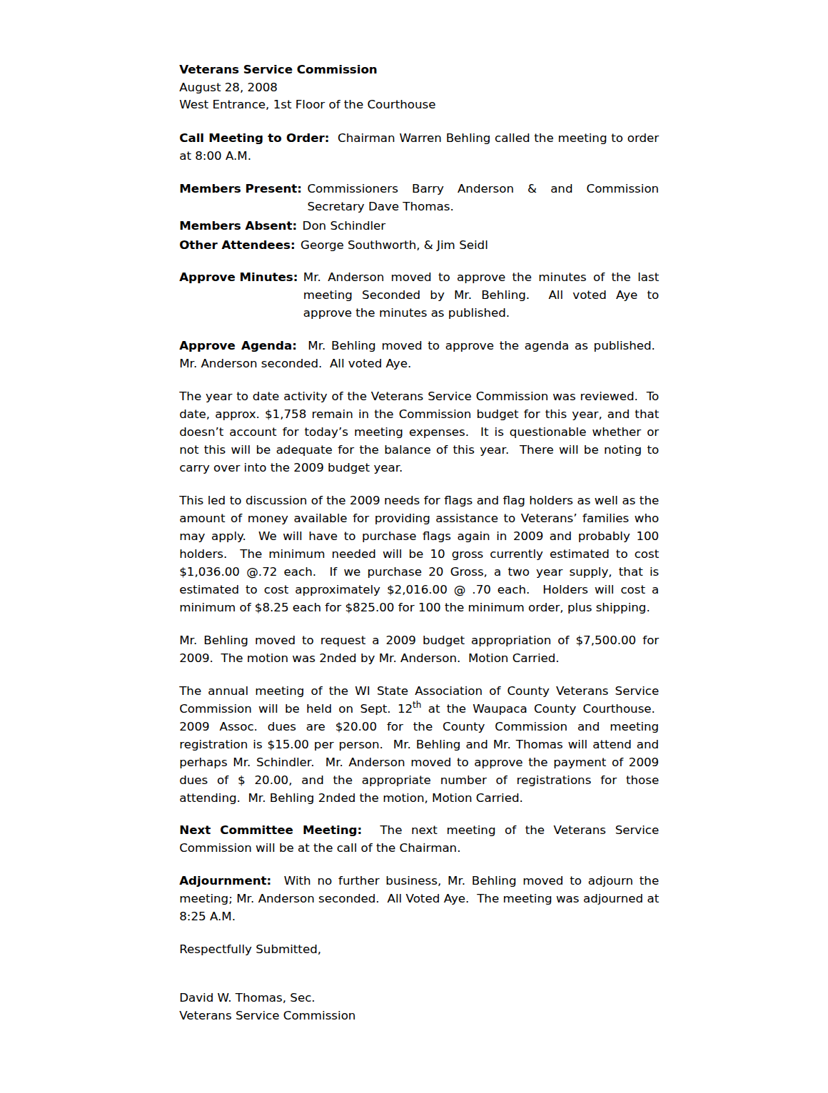Veterans Service Commission
August 28, 2008
West Entrance, 1st Floor of the Courthouse
Call Meeting to Order: Chairman Warren Behling called the meeting to order at 8:00 A.M.
Members Present: Commissioners Barry Anderson & and Commission Secretary Dave Thomas.
Members Absent: Don Schindler
Other Attendees: George Southworth, & Jim Seidl
Approve Minutes: Mr. Anderson moved to approve the minutes of the last meeting Seconded by Mr. Behling. All voted Aye to approve the minutes as published.
Approve Agenda: Mr. Behling moved to approve the agenda as published. Mr. Anderson seconded. All voted Aye.
The year to date activity of the Veterans Service Commission was reviewed. To date, approx. $1,758 remain in the Commission budget for this year, and that doesn’t account for today’s meeting expenses. It is questionable whether or not this will be adequate for the balance of this year. There will be noting to carry over into the 2009 budget year.
This led to discussion of the 2009 needs for flags and flag holders as well as the amount of money available for providing assistance to Veterans’ families who may apply. We will have to purchase flags again in 2009 and probably 100 holders. The minimum needed will be 10 gross currently estimated to cost $1,036.00 @.72 each. If we purchase 20 Gross, a two year supply, that is estimated to cost approximately $2,016.00 @ .70 each. Holders will cost a minimum of $8.25 each for $825.00 for 100 the minimum order, plus shipping.
Mr. Behling moved to request a 2009 budget appropriation of $7,500.00 for 2009. The motion was 2nded by Mr. Anderson. Motion Carried.
The annual meeting of the WI State Association of County Veterans Service Commission will be held on Sept. 12th at the Waupaca County Courthouse. 2009 Assoc. dues are $20.00 for the County Commission and meeting registration is $15.00 per person. Mr. Behling and Mr. Thomas will attend and perhaps Mr. Schindler. Mr. Anderson moved to approve the payment of 2009 dues of $ 20.00, and the appropriate number of registrations for those attending. Mr. Behling 2nded the motion, Motion Carried.
Next Committee Meeting: The next meeting of the Veterans Service Commission will be at the call of the Chairman.
Adjournment: With no further business, Mr. Behling moved to adjourn the meeting; Mr. Anderson seconded. All Voted Aye. The meeting was adjourned at 8:25 A.M.
Respectfully Submitted,
David W. Thomas, Sec.
Veterans Service Commission